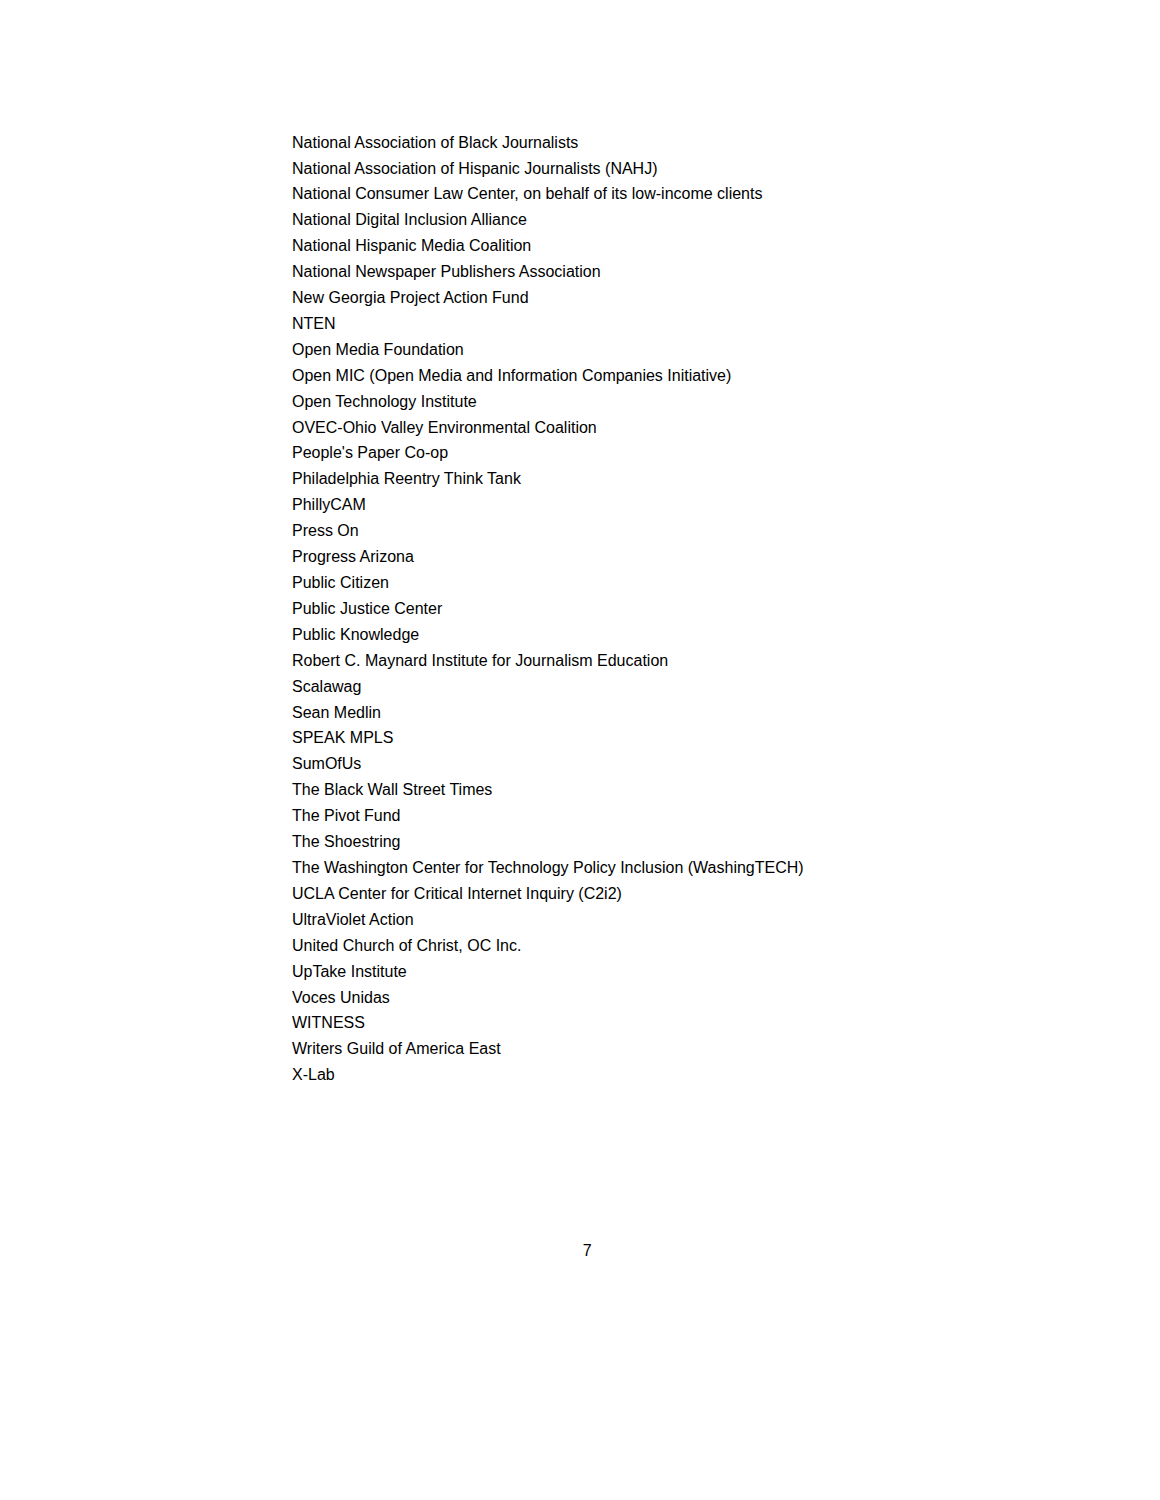National Association of Black Journalists
National Association of Hispanic Journalists (NAHJ)
National Consumer Law Center, on behalf of its low-income clients
National Digital Inclusion Alliance
National Hispanic Media Coalition
National Newspaper Publishers Association
New Georgia Project Action Fund
NTEN
Open Media Foundation
Open MIC (Open Media and Information Companies Initiative)
Open Technology Institute
OVEC-Ohio Valley Environmental Coalition
People's Paper Co-op
Philadelphia Reentry Think Tank
PhillyCAM
Press On
Progress Arizona
Public Citizen
Public Justice Center
Public Knowledge
Robert C. Maynard Institute for Journalism Education
Scalawag
Sean Medlin
SPEAK MPLS
SumOfUs
The Black Wall Street Times
The Pivot Fund
The Shoestring
The Washington Center for Technology Policy Inclusion (WashingTECH)
UCLA Center for Critical Internet Inquiry (C2i2)
UltraViolet Action
United Church of Christ, OC Inc.
UpTake Institute
Voces Unidas
WITNESS
Writers Guild of America East
X-Lab
7